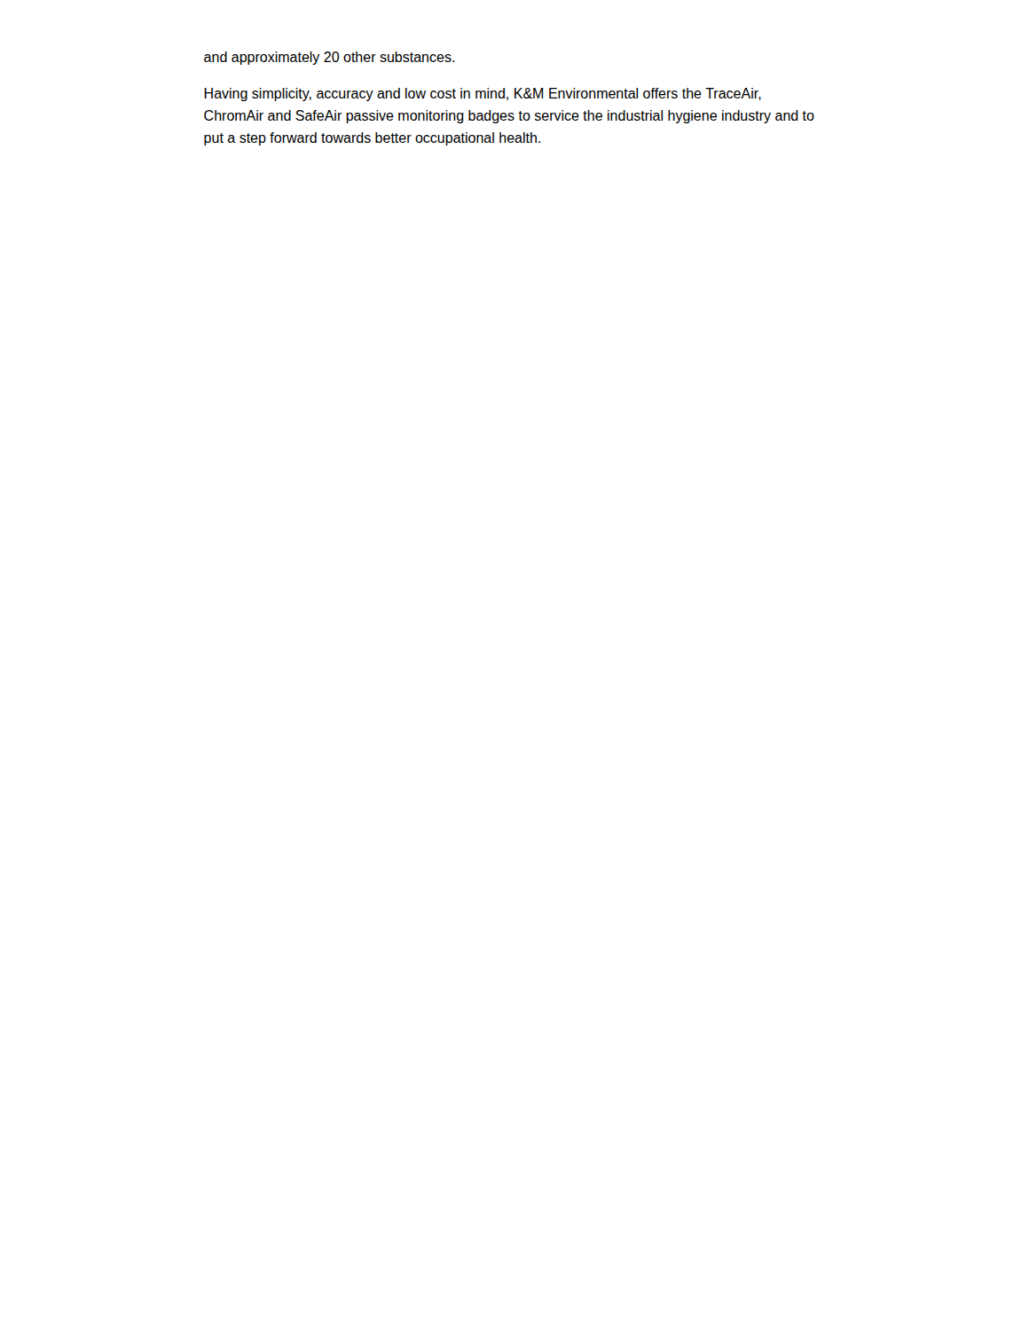and approximately 20 other substances.
Having simplicity, accuracy and low cost in mind, K&M Environmental offers the TraceAir, ChromAir and SafeAir passive monitoring badges to service the industrial hygiene industry and to put a step forward towards better occupational health.